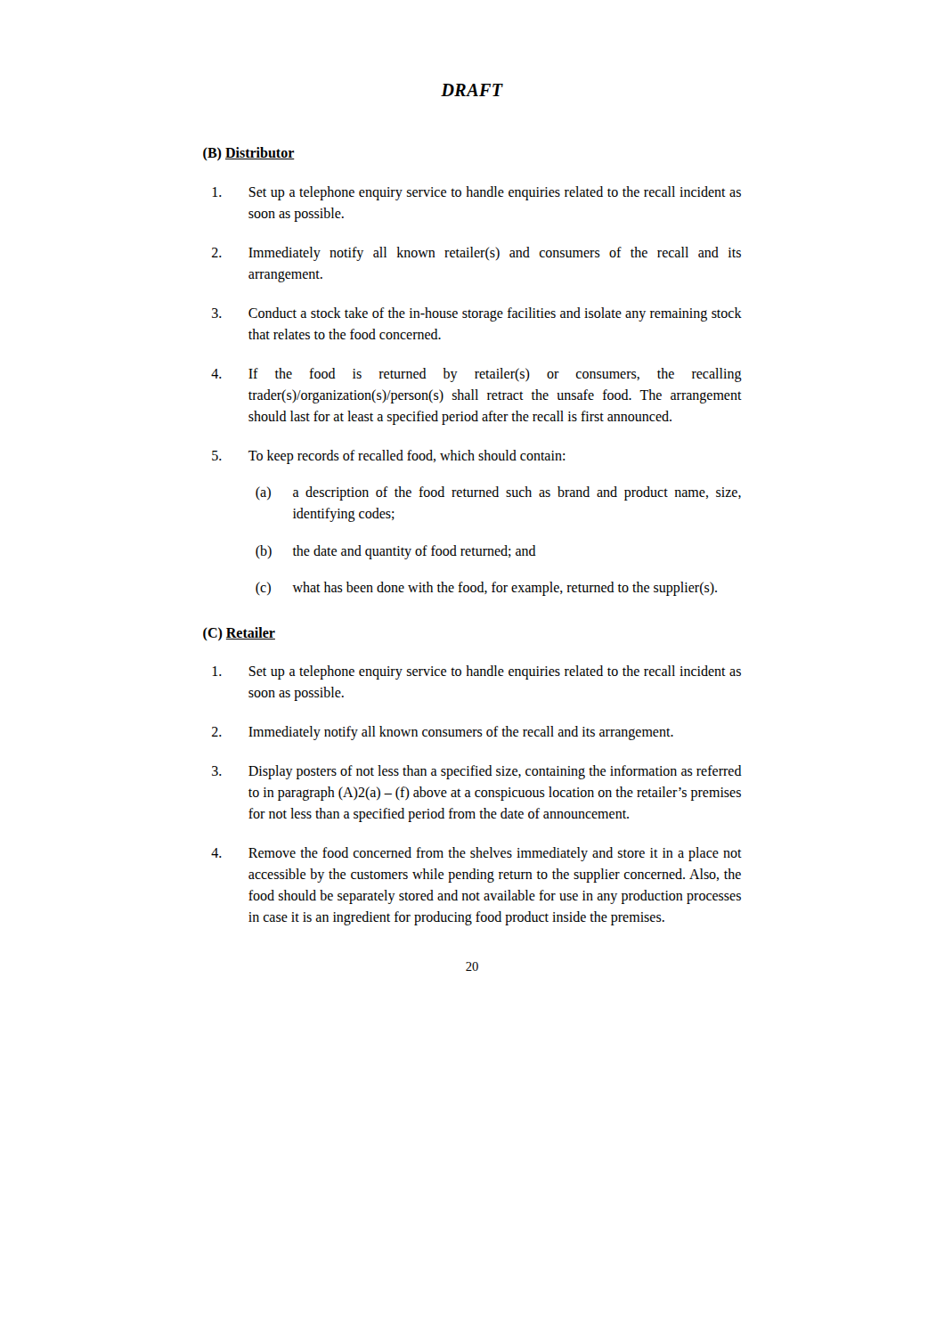DRAFT
(B) Distributor
1. Set up a telephone enquiry service to handle enquiries related to the recall incident as soon as possible.
2. Immediately notify all known retailer(s) and consumers of the recall and its arrangement.
3. Conduct a stock take of the in-house storage facilities and isolate any remaining stock that relates to the food concerned.
4. If the food is returned by retailer(s) or consumers, the recalling trader(s)/organization(s)/person(s) shall retract the unsafe food. The arrangement should last for at least a specified period after the recall is first announced.
5. To keep records of recalled food, which should contain:
(a) a description of the food returned such as brand and product name, size, identifying codes;
(b) the date and quantity of food returned; and
(c) what has been done with the food, for example, returned to the supplier(s).
(C) Retailer
1. Set up a telephone enquiry service to handle enquiries related to the recall incident as soon as possible.
2. Immediately notify all known consumers of the recall and its arrangement.
3. Display posters of not less than a specified size, containing the information as referred to in paragraph (A)2(a) – (f) above at a conspicuous location on the retailer’s premises for not less than a specified period from the date of announcement.
4. Remove the food concerned from the shelves immediately and store it in a place not accessible by the customers while pending return to the supplier concerned. Also, the food should be separately stored and not available for use in any production processes in case it is an ingredient for producing food product inside the premises.
20